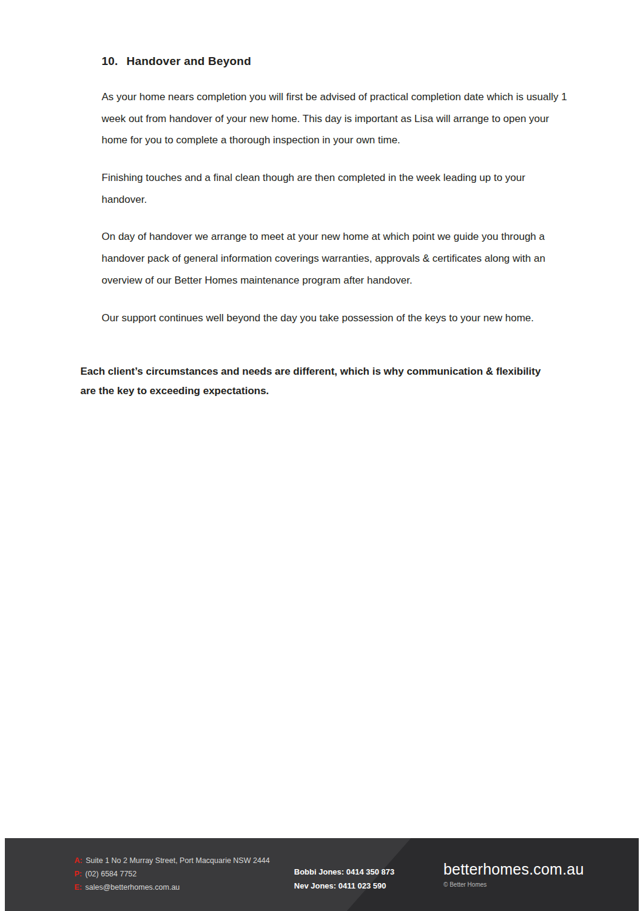10. Handover and Beyond
As your home nears completion you will first be advised of practical completion date which is usually 1 week out from handover of your new home. This day is important as Lisa will arrange to open your home for you to complete a thorough inspection in your own time.
Finishing touches and a final clean though are then completed in the week leading up to your handover.
On day of handover we arrange to meet at your new home at which point we guide you through a handover pack of general information coverings warranties, approvals & certificates along with an overview of our Better Homes maintenance program after handover.
Our support continues well beyond the day you take possession of the keys to your new home.
Each client’s circumstances and needs are different, which is why communication & flexibility are the key to exceeding expectations.
A: Suite 1 No 2 Murray Street, Port Macquarie NSW 2444
P: (02) 6584 7752
E: sales@betterhomes.com.au
Bobbi Jones: 0414 350 873
Nev Jones: 0411 023 590
betterhomes.com.au
© Better Homes